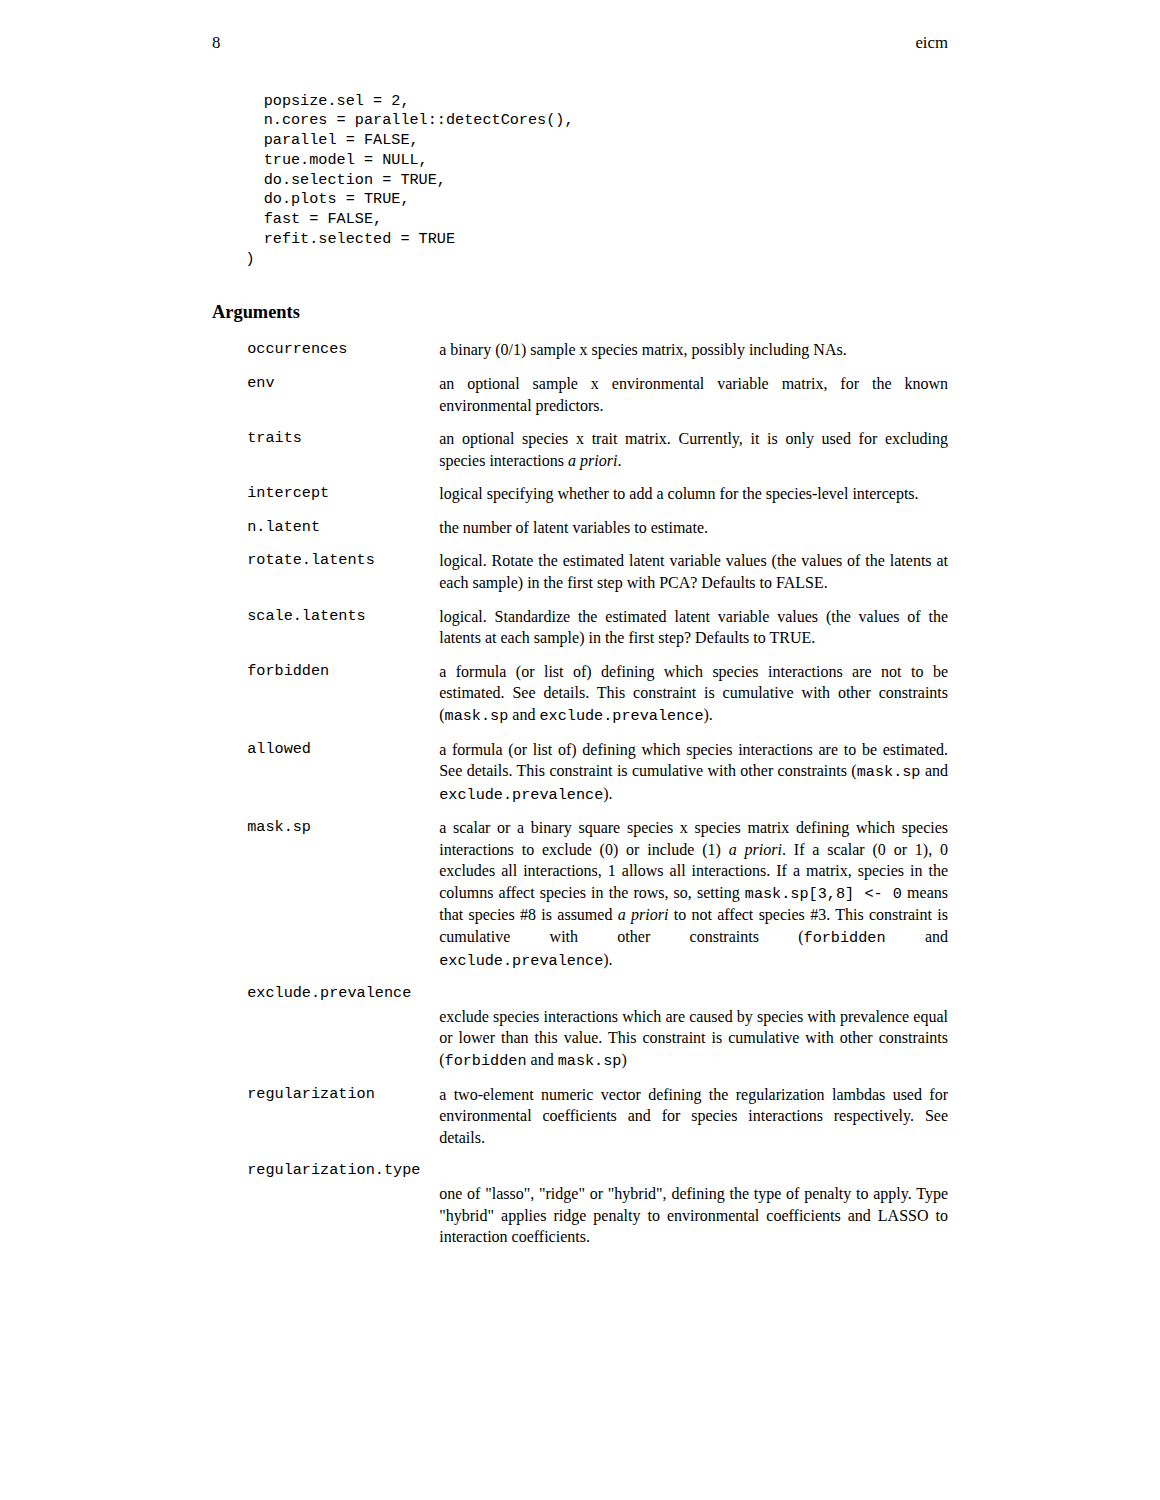8 eicm
  popsize.sel = 2,
  n.cores = parallel::detectCores(),
  parallel = FALSE,
  true.model = NULL,
  do.selection = TRUE,
  do.plots = TRUE,
  fast = FALSE,
  refit.selected = TRUE
)
Arguments
occurrences
a binary (0/1) sample x species matrix, possibly including NAs.
env
an optional sample x environmental variable matrix, for the known environmental predictors.
traits
an optional species x trait matrix. Currently, it is only used for excluding species interactions a priori.
intercept
logical specifying whether to add a column for the species-level intercepts.
n.latent
the number of latent variables to estimate.
rotate.latents
logical. Rotate the estimated latent variable values (the values of the latents at each sample) in the first step with PCA? Defaults to FALSE.
scale.latents
logical. Standardize the estimated latent variable values (the values of the latents at each sample) in the first step? Defaults to TRUE.
forbidden
a formula (or list of) defining which species interactions are not to be estimated. See details. This constraint is cumulative with other constraints (mask.sp and exclude.prevalence).
allowed
a formula (or list of) defining which species interactions are to be estimated. See details. This constraint is cumulative with other constraints (mask.sp and exclude.prevalence).
mask.sp
a scalar or a binary square species x species matrix defining which species interactions to exclude (0) or include (1) a priori. If a scalar (0 or 1), 0 excludes all interactions, 1 allows all interactions. If a matrix, species in the columns affect species in the rows, so, setting mask.sp[3,8] <- 0 means that species #8 is assumed a priori to not affect species #3. This constraint is cumulative with other constraints (forbidden and exclude.prevalence).
exclude.prevalence
exclude species interactions which are caused by species with prevalence equal or lower than this value. This constraint is cumulative with other constraints (forbidden and mask.sp)
regularization
a two-element numeric vector defining the regularization lambdas used for environmental coefficients and for species interactions respectively. See details.
regularization.type
one of "lasso", "ridge" or "hybrid", defining the type of penalty to apply. Type "hybrid" applies ridge penalty to environmental coefficients and LASSO to interaction coefficients.